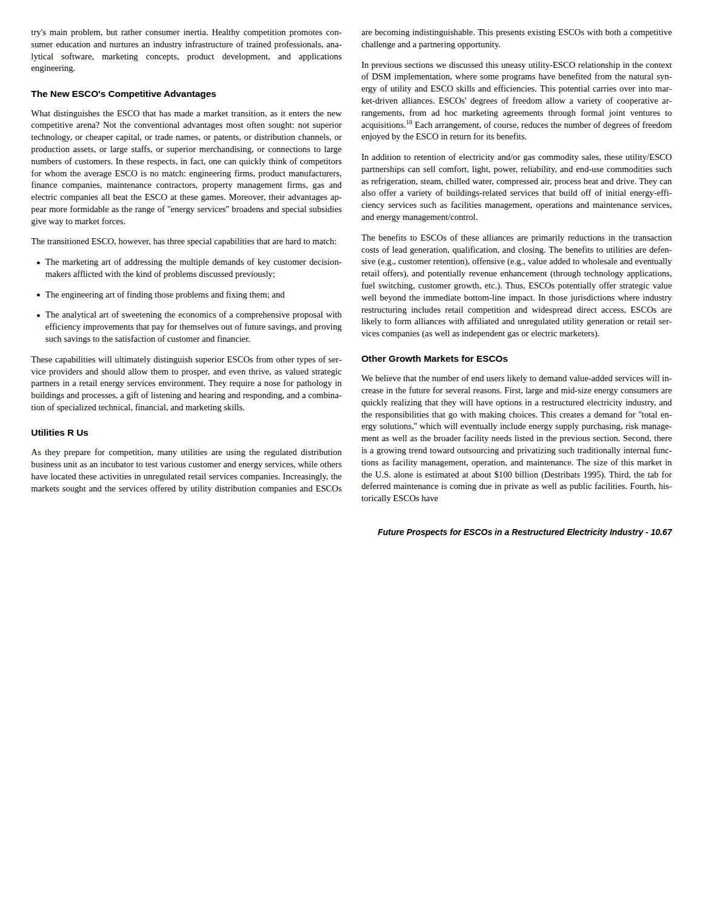try's main problem, but rather consumer inertia. Healthy competition promotes consumer education and nurtures an industry infrastructure of trained professionals, analytical software, marketing concepts, product development, and applications engineering.
The New ESCO's Competitive Advantages
What distinguishes the ESCO that has made a market transition, as it enters the new competitive arena? Not the conventional advantages most often sought: not superior technology, or cheaper capital, or trade names, or patents, or distribution channels, or production assets, or large staffs, or superior merchandising, or connections to large numbers of customers. In these respects, in fact, one can quickly think of competitors for whom the average ESCO is no match: engineering firms, product manufacturers, finance companies, maintenance contractors, property management firms, gas and electric companies all beat the ESCO at these games. Moreover, their advantages appear more formidable as the range of ''energy services'' broadens and special subsidies give way to market forces.
The transitioned ESCO, however, has three special capabilities that are hard to match:
The marketing art of addressing the multiple demands of key customer decision-makers afflicted with the kind of problems discussed previously;
The engineering art of finding those problems and fixing them; and
The analytical art of sweetening the economics of a comprehensive proposal with efficiency improvements that pay for themselves out of future savings, and proving such savings to the satisfaction of customer and financier.
These capabilities will ultimately distinguish superior ESCOs from other types of service providers and should allow them to prosper, and even thrive, as valued strategic partners in a retail energy services environment. They require a nose for pathology in buildings and processes, a gift of listening and hearing and responding, and a combination of specialized technical, financial, and marketing skills.
Utilities R Us
As they prepare for competition, many utilities are using the regulated distribution business unit as an incubator to test various customer and energy services, while others have located these activities in unregulated retail services companies. Increasingly, the markets sought and the services offered by utility distribution companies and ESCOs are becoming indistinguishable. This presents existing ESCOs with both a competitive challenge and a partnering opportunity.
In previous sections we discussed this uneasy utility-ESCO relationship in the context of DSM implementation, where some programs have benefited from the natural synergy of utility and ESCO skills and efficiencies. This potential carries over into market-driven alliances. ESCOs' degrees of freedom allow a variety of cooperative arrangements, from ad hoc marketing agreements through formal joint ventures to acquisitions.10 Each arrangement, of course, reduces the number of degrees of freedom enjoyed by the ESCO in return for its benefits.
In addition to retention of electricity and/or gas commodity sales, these utility/ESCO partnerships can sell comfort, light, power, reliability, and end-use commodities such as refrigeration, steam, chilled water, compressed air, process heat and drive. They can also offer a variety of buildings-related services that build off of initial energy-efficiency services such as facilities management, operations and maintenance services, and energy management/control.
The benefits to ESCOs of these alliances are primarily reductions in the transaction costs of lead generation, qualification, and closing. The benefits to utilities are defensive (e.g., customer retention), offensive (e.g., value added to wholesale and eventually retail offers), and potentially revenue enhancement (through technology applications, fuel switching, customer growth, etc.). Thus, ESCOs potentially offer strategic value well beyond the immediate bottom-line impact. In those jurisdictions where industry restructuring includes retail competition and widespread direct access, ESCOs are likely to form alliances with affiliated and unregulated utility generation or retail services companies (as well as independent gas or electric marketers).
Other Growth Markets for ESCOs
We believe that the number of end users likely to demand value-added services will increase in the future for several reasons. First, large and mid-size energy consumers are quickly realizing that they will have options in a restructured electricity industry, and the responsibilities that go with making choices. This creates a demand for ''total energy solutions,'' which will eventually include energy supply purchasing, risk management as well as the broader facility needs listed in the previous section. Second, there is a growing trend toward outsourcing and privatizing such traditionally internal functions as facility management, operation, and maintenance. The size of this market in the U.S. alone is estimated at about $100 billion (Destribats 1995). Third, the tab for deferred maintenance is coming due in private as well as public facilities. Fourth, historically ESCOs have
Future Prospects for ESCOs in a Restructured Electricity Industry - 10.67